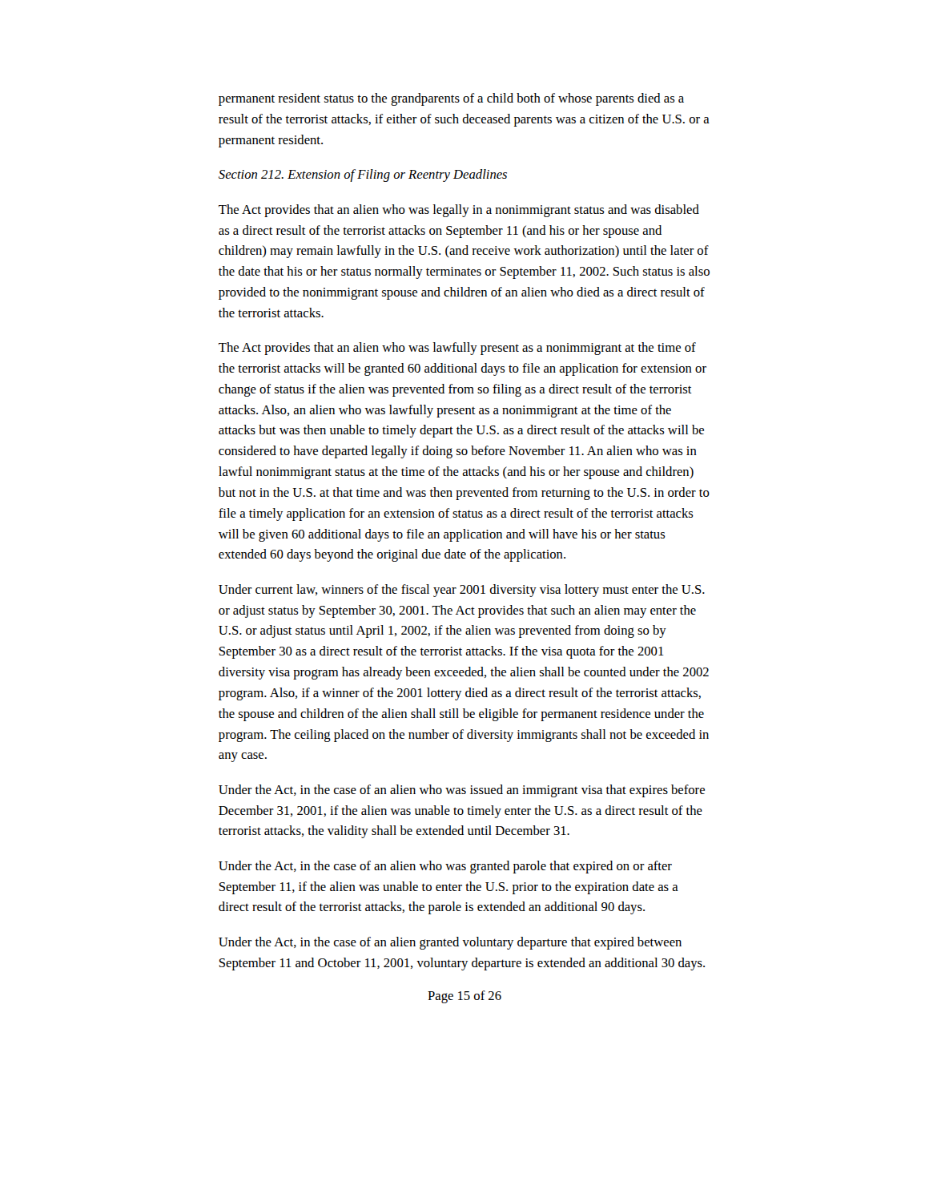permanent resident status to the grandparents of a child both of whose parents died as a result of the terrorist attacks, if either of such deceased parents was a citizen of the U.S. or a permanent resident.
Section 212. Extension of Filing or Reentry Deadlines
The Act provides that an alien who was legally in a nonimmigrant status and was disabled as a direct result of the terrorist attacks on September 11 (and his or her spouse and children) may remain lawfully in the U.S. (and receive work authorization) until the later of the date that his or her status normally terminates or September 11, 2002. Such status is also provided to the nonimmigrant spouse and children of an alien who died as a direct result of the terrorist attacks.
The Act provides that an alien who was lawfully present as a nonimmigrant at the time of the terrorist attacks will be granted 60 additional days to file an application for extension or change of status if the alien was prevented from so filing as a direct result of the terrorist attacks. Also, an alien who was lawfully present as a nonimmigrant at the time of the attacks but was then unable to timely depart the U.S. as a direct result of the attacks will be considered to have departed legally if doing so before November 11. An alien who was in lawful nonimmigrant status at the time of the attacks (and his or her spouse and children) but not in the U.S. at that time and was then prevented from returning to the U.S. in order to file a timely application for an extension of status as a direct result of the terrorist attacks will be given 60 additional days to file an application and will have his or her status extended 60 days beyond the original due date of the application.
Under current law, winners of the fiscal year 2001 diversity visa lottery must enter the U.S. or adjust status by September 30, 2001. The Act provides that such an alien may enter the U.S. or adjust status until April 1, 2002, if the alien was prevented from doing so by September 30 as a direct result of the terrorist attacks. If the visa quota for the 2001 diversity visa program has already been exceeded, the alien shall be counted under the 2002 program. Also, if a winner of the 2001 lottery died as a direct result of the terrorist attacks, the spouse and children of the alien shall still be eligible for permanent residence under the program. The ceiling placed on the number of diversity immigrants shall not be exceeded in any case.
Under the Act, in the case of an alien who was issued an immigrant visa that expires before December 31, 2001, if the alien was unable to timely enter the U.S. as a direct result of the terrorist attacks, the validity shall be extended until December 31.
Under the Act, in the case of an alien who was granted parole that expired on or after September 11, if the alien was unable to enter the U.S. prior to the expiration date as a direct result of the terrorist attacks, the parole is extended an additional 90 days.
Under the Act, in the case of an alien granted voluntary departure that expired between September 11 and October 11, 2001, voluntary departure is extended an additional 30 days.
Page 15 of 26